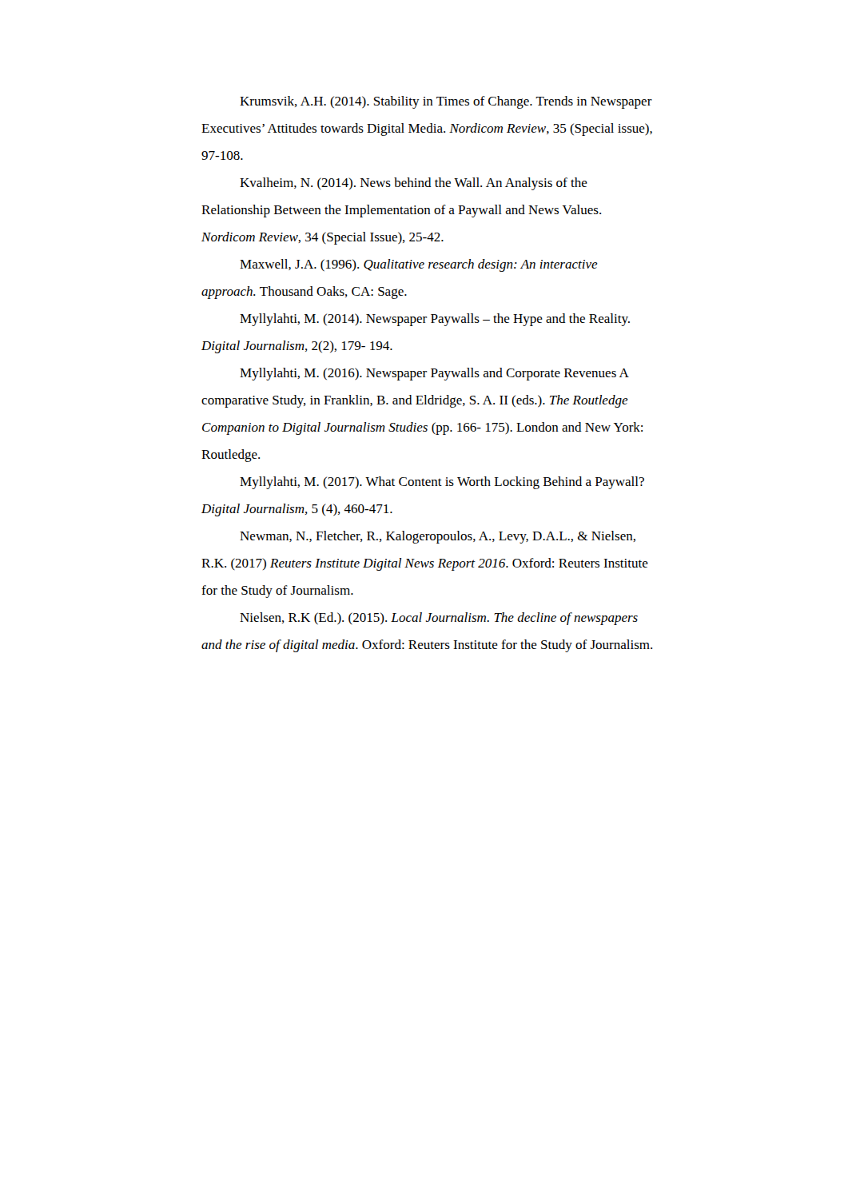Krumsvik, A.H. (2014). Stability in Times of Change. Trends in Newspaper Executives’ Attitudes towards Digital Media. Nordicom Review, 35 (Special issue), 97-108.
Kvalheim, N. (2014). News behind the Wall. An Analysis of the Relationship Between the Implementation of a Paywall and News Values. Nordicom Review, 34 (Special Issue), 25-42.
Maxwell, J.A. (1996). Qualitative research design: An interactive approach. Thousand Oaks, CA: Sage.
Myllylahti, M. (2014). Newspaper Paywalls – the Hype and the Reality. Digital Journalism, 2(2), 179- 194.
Myllylahti, M. (2016). Newspaper Paywalls and Corporate Revenues A comparative Study, in Franklin, B. and Eldridge, S. A. II (eds.). The Routledge Companion to Digital Journalism Studies (pp. 166- 175). London and New York: Routledge.
Myllylahti, M. (2017). What Content is Worth Locking Behind a Paywall? Digital Journalism, 5 (4), 460-471.
Newman, N., Fletcher, R., Kalogeropoulos, A., Levy, D.A.L., & Nielsen, R.K. (2017) Reuters Institute Digital News Report 2016. Oxford: Reuters Institute for the Study of Journalism.
Nielsen, R.K (Ed.). (2015). Local Journalism. The decline of newspapers and the rise of digital media. Oxford: Reuters Institute for the Study of Journalism.